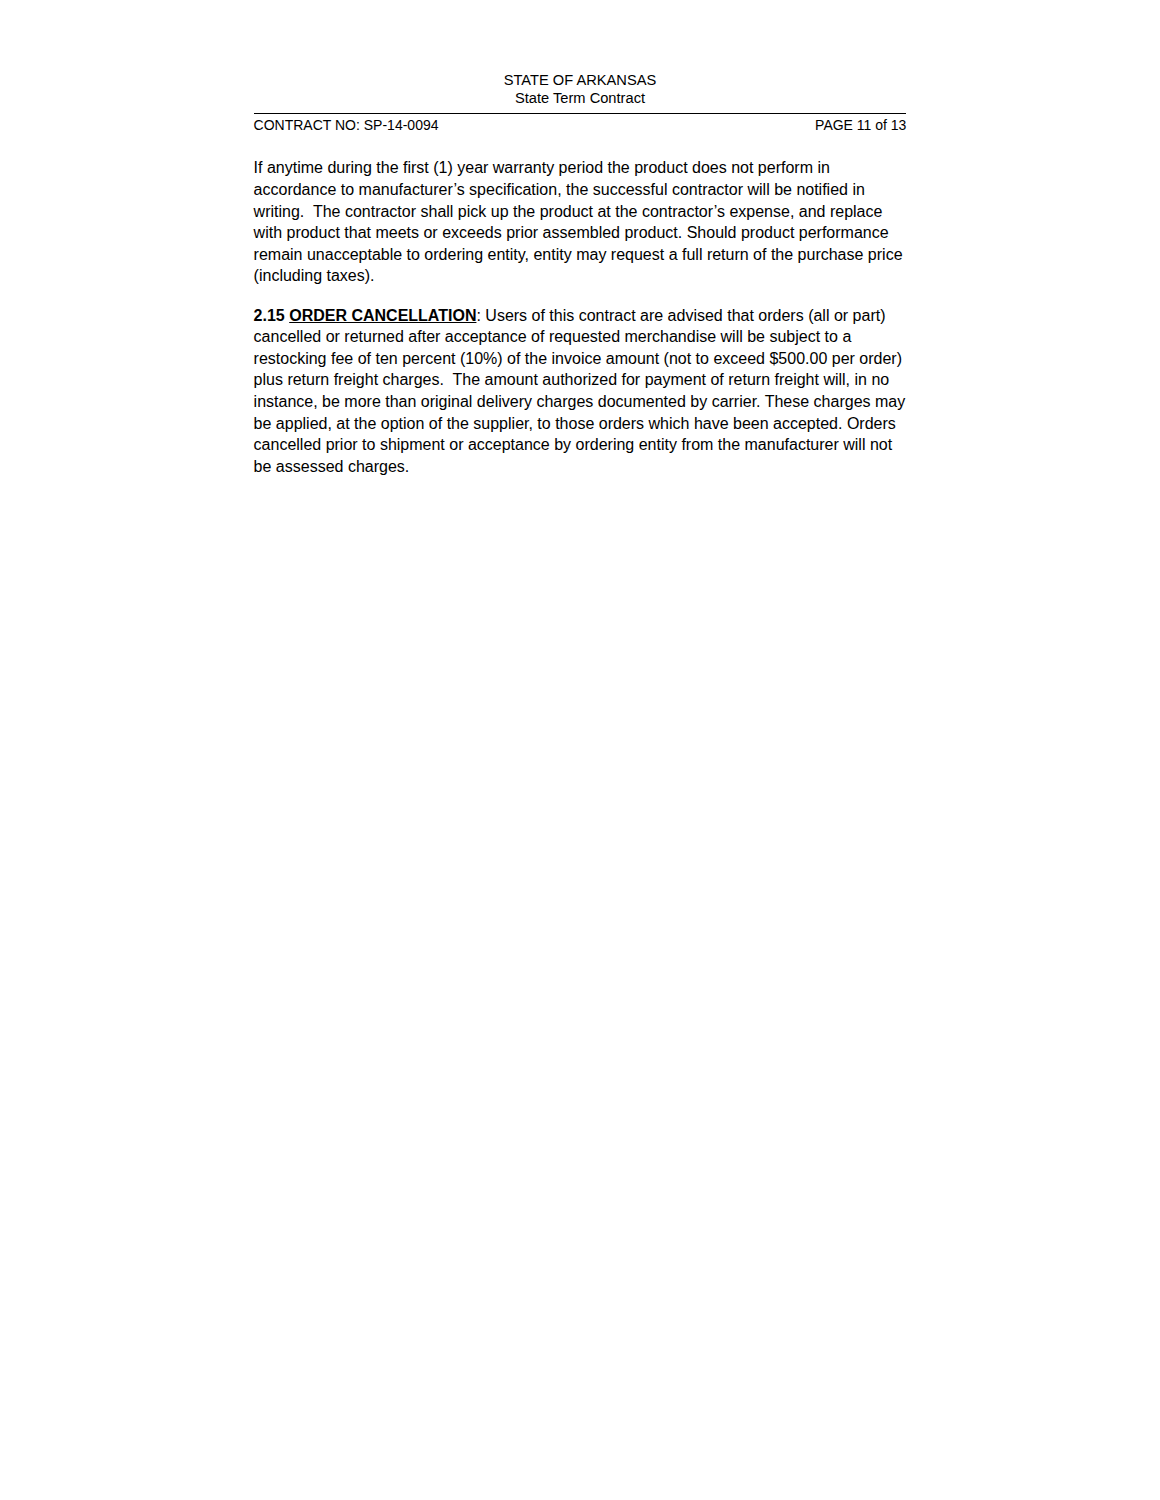STATE OF ARKANSAS
State Term Contract
CONTRACT NO: SP-14-0094 PAGE 11 of 13
If anytime during the first (1) year warranty period the product does not perform in accordance to manufacturer’s specification, the successful contractor will be notified in writing. The contractor shall pick up the product at the contractor’s expense, and replace with product that meets or exceeds prior assembled product. Should product performance remain unacceptable to ordering entity, entity may request a full return of the purchase price (including taxes).
2.15 ORDER CANCELLATION: Users of this contract are advised that orders (all or part) cancelled or returned after acceptance of requested merchandise will be subject to a restocking fee of ten percent (10%) of the invoice amount (not to exceed $500.00 per order) plus return freight charges. The amount authorized for payment of return freight will, in no instance, be more than original delivery charges documented by carrier. These charges may be applied, at the option of the supplier, to those orders which have been accepted. Orders cancelled prior to shipment or acceptance by ordering entity from the manufacturer will not be assessed charges.